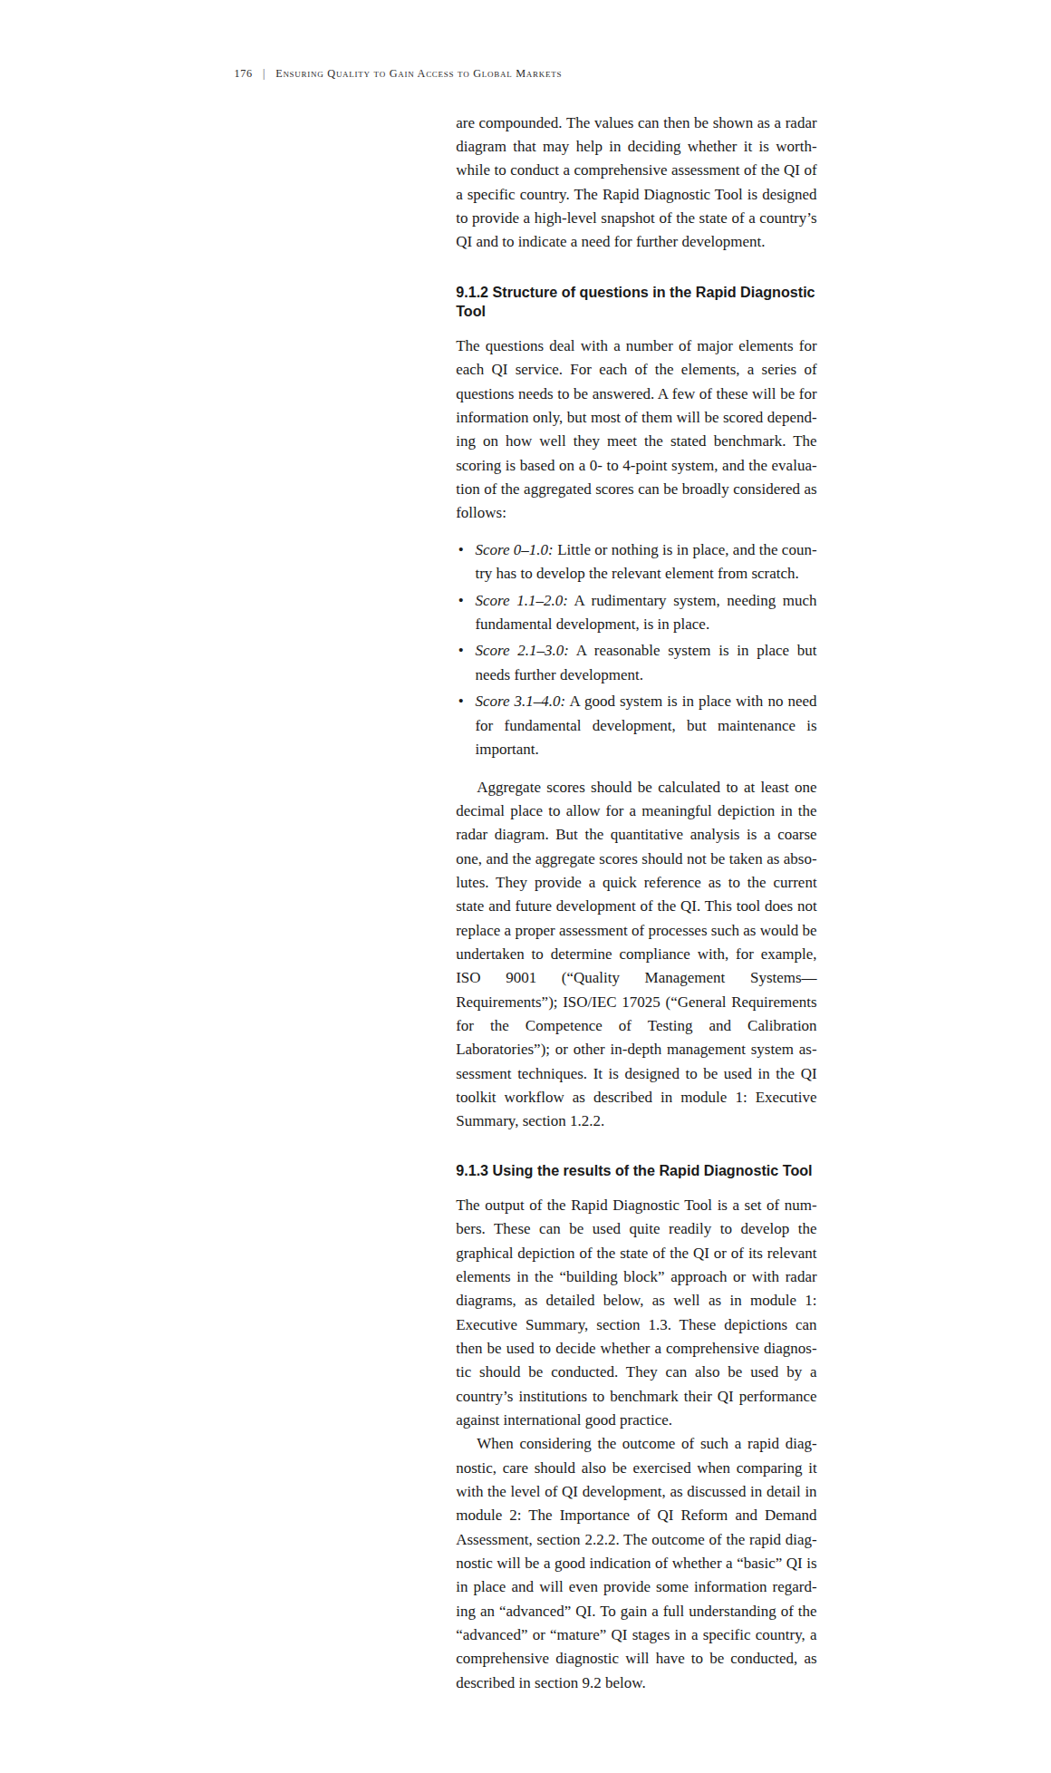176|Ensuring Quality to Gain Access to Global Markets
are compounded. The values can then be shown as a radar diagram that may help in deciding whether it is worthwhile to conduct a comprehensive assessment of the QI of a specific country. The Rapid Diagnostic Tool is designed to provide a high-level snapshot of the state of a country’s QI and to indicate a need for further development.
9.1.2 Structure of questions in the Rapid Diagnostic Tool
The questions deal with a number of major elements for each QI service. For each of the elements, a series of questions needs to be answered. A few of these will be for information only, but most of them will be scored depending on how well they meet the stated benchmark. The scoring is based on a 0- to 4-point system, and the evaluation of the aggregated scores can be broadly considered as follows:
Score 0–1.0: Little or nothing is in place, and the country has to develop the relevant element from scratch.
Score 1.1–2.0: A rudimentary system, needing much fundamental development, is in place.
Score 2.1–3.0: A reasonable system is in place but needs further development.
Score 3.1–4.0: A good system is in place with no need for fundamental development, but maintenance is important.
Aggregate scores should be calculated to at least one decimal place to allow for a meaningful depiction in the radar diagram. But the quantitative analysis is a coarse one, and the aggregate scores should not be taken as absolutes. They provide a quick reference as to the current state and future development of the QI. This tool does not replace a proper assessment of processes such as would be undertaken to determine compliance with, for example, ISO 9001 (“Quality Management Systems—Requirements”); ISO/IEC 17025 (“General Requirements for the Competence of Testing and Calibration Laboratories”); or other in-depth management system assessment techniques. It is designed to be used in the QI toolkit workflow as described in module 1: Executive Summary, section 1.2.2.
9.1.3 Using the results of the Rapid Diagnostic Tool
The output of the Rapid Diagnostic Tool is a set of numbers. These can be used quite readily to develop the graphical depiction of the state of the QI or of its relevant elements in the “building block” approach or with radar diagrams, as detailed below, as well as in module 1: Executive Summary, section 1.3. These depictions can then be used to decide whether a comprehensive diagnostic should be conducted. They can also be used by a country’s institutions to benchmark their QI performance against international good practice.
When considering the outcome of such a rapid diagnostic, care should also be exercised when comparing it with the level of QI development, as discussed in detail in module 2: The Importance of QI Reform and Demand Assessment, section 2.2.2. The outcome of the rapid diagnostic will be a good indication of whether a “basic” QI is in place and will even provide some information regarding an “advanced” QI. To gain a full understanding of the “advanced” or “mature” QI stages in a specific country, a comprehensive diagnostic will have to be conducted, as described in section 9.2 below.